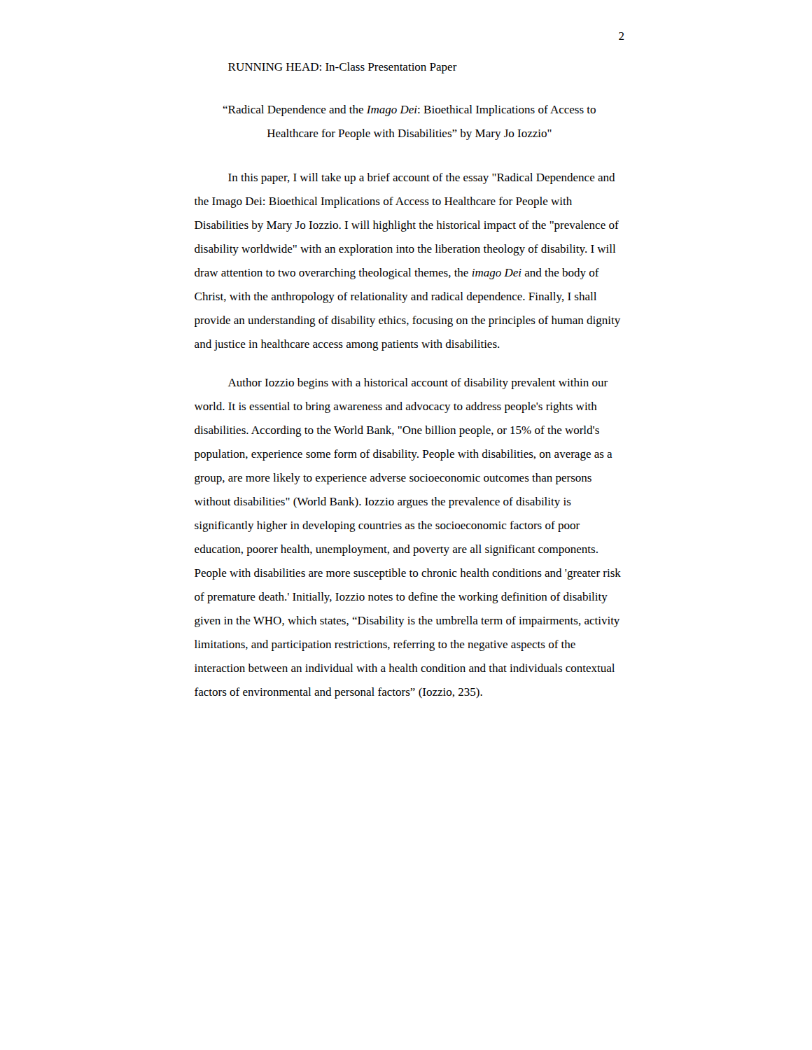2
RUNNING HEAD: In-Class Presentation Paper
“Radical Dependence and the Imago Dei: Bioethical Implications of Access to Healthcare for People with Disabilities” by Mary Jo Iozzio"
In this paper, I will take up a brief account of the essay "Radical Dependence and the Imago Dei: Bioethical Implications of Access to Healthcare for People with Disabilities by Mary Jo Iozzio. I will highlight the historical impact of the "prevalence of disability worldwide" with an exploration into the liberation theology of disability. I will draw attention to two overarching theological themes, the imago Dei and the body of Christ, with the anthropology of relationality and radical dependence. Finally, I shall provide an understanding of disability ethics, focusing on the principles of human dignity and justice in healthcare access among patients with disabilities.
Author Iozzio begins with a historical account of disability prevalent within our world. It is essential to bring awareness and advocacy to address people's rights with disabilities. According to the World Bank, "One billion people, or 15% of the world's population, experience some form of disability. People with disabilities, on average as a group, are more likely to experience adverse socioeconomic outcomes than persons without disabilities" (World Bank). Iozzio argues the prevalence of disability is significantly higher in developing countries as the socioeconomic factors of poor education, poorer health, unemployment, and poverty are all significant components. People with disabilities are more susceptible to chronic health conditions and 'greater risk of premature death.' Initially, Iozzio notes to define the working definition of disability given in the WHO, which states, “Disability is the umbrella term of impairments, activity limitations, and participation restrictions, referring to the negative aspects of the interaction between an individual with a health condition and that individuals contextual factors of environmental and personal factors” (Iozzio, 235).